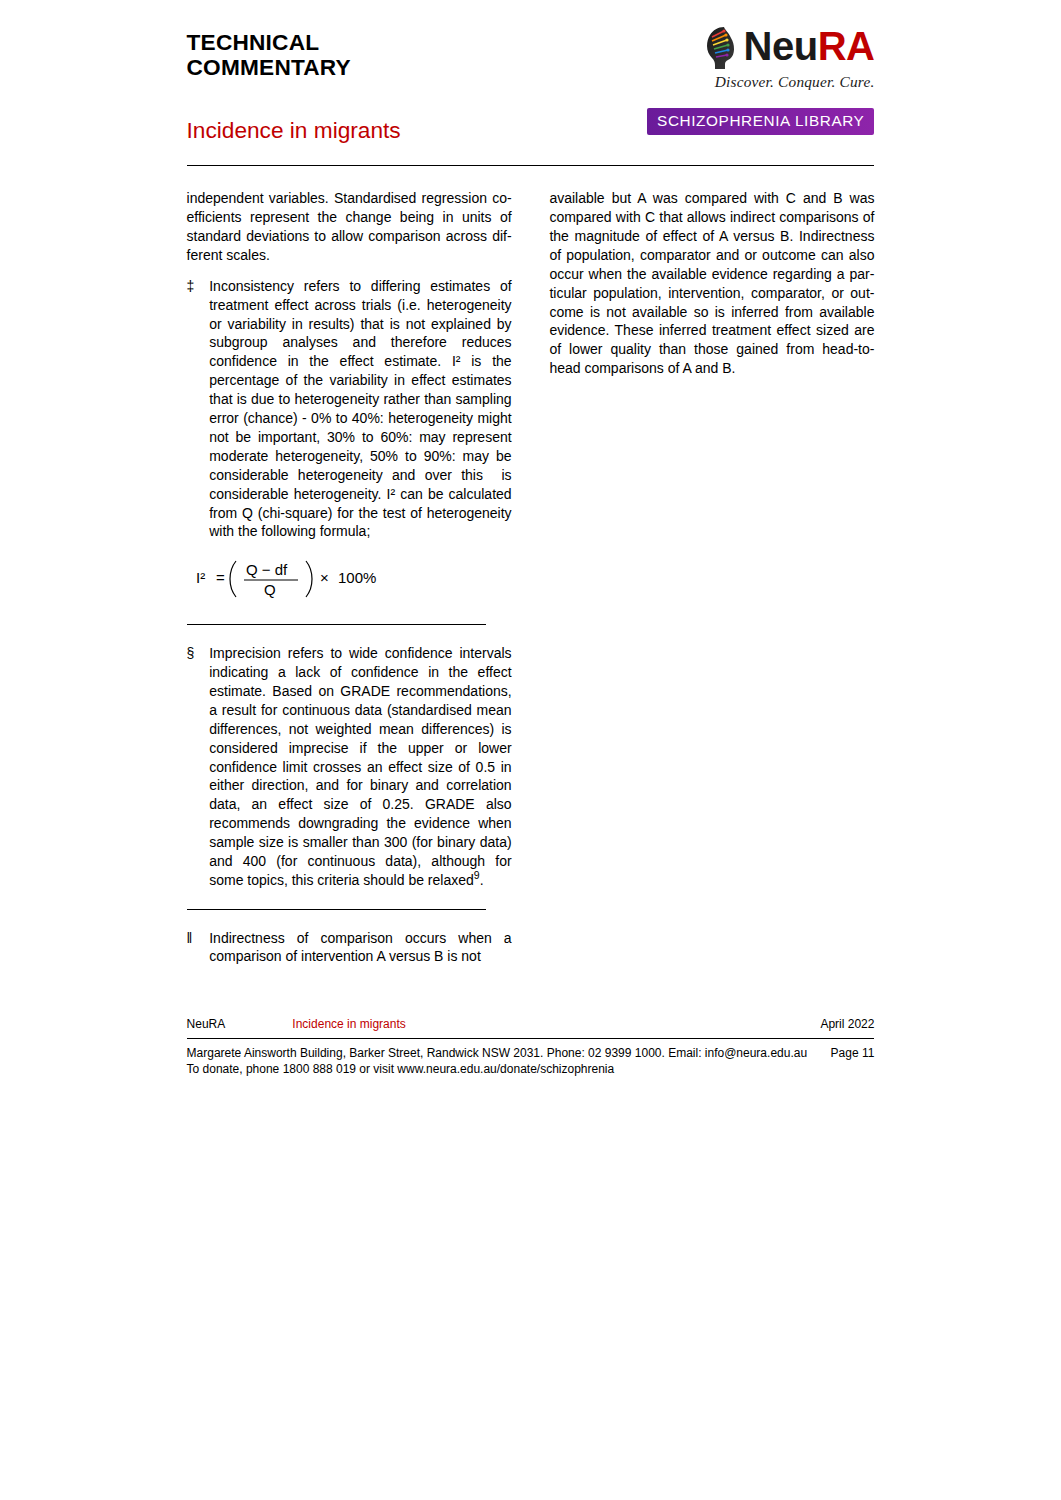TECHNICAL
COMMENTARY
Incidence in migrants
Neu RA
Discover. Conquer. Cure.
SCHIZOPHRENIA LIBRARY
independent variables. Standardised regression coefficients represent the change being in units of standard deviations to allow comparison across different scales.
‡
Inconsistency refers to differing estimates of treatment effect across trials (i.e. heterogeneity or variability in results) that is not explained by subgroup analyses and therefore reduces confidence in the effect estimate. I² is the percentage of the variability in effect estimates that is due to heterogeneity rather than sampling error (chance) - 0% to 40%: heterogeneity might not be important, 30% to 60%: may represent moderate heterogeneity, 50% to 90%: may be considerable heterogeneity and over this is considerable heterogeneity. I² can be calculated from Q (chi-square) for the test of heterogeneity with the following formula;
I² = Q − df Q × 100%
§
Imprecision refers to wide confidence intervals indicating a lack of confidence in the effect estimate. Based on GRADE recommendations, a result for continuous data (standardised mean differences, not weighted mean differences) is considered imprecise if the upper or lower confidence limit crosses an effect size of 0.5 in either direction, and for binary and correlation data, an effect size of 0.25. GRADE also recommends downgrading the evidence when sample size is smaller than 300 (for binary data) and 400 (for continuous data), although for some topics, this criteria should be relaxed9.
‖
Indirectness of comparison occurs when a comparison of intervention A versus B is not
available but A was compared with C and B was compared with C that allows indirect comparisons of the magnitude of effect of A versus B. Indirectness of population, comparator and or outcome can also occur when the available evidence regarding a particular population, intervention, comparator, or outcome is not available so is inferred from available evidence. These inferred treatment effect sized are of lower quality than those gained from head-to-head comparisons of A and B.
NeuRA Incidence in migrants April 2022
Margarete Ainsworth Building, Barker Street, Randwick NSW 2031. Phone: 02 9399 1000. Email: info@neura.edu.au
To donate, phone 1800 888 019 or visit www.neura.edu.au/donate/schizophrenia
Page 11